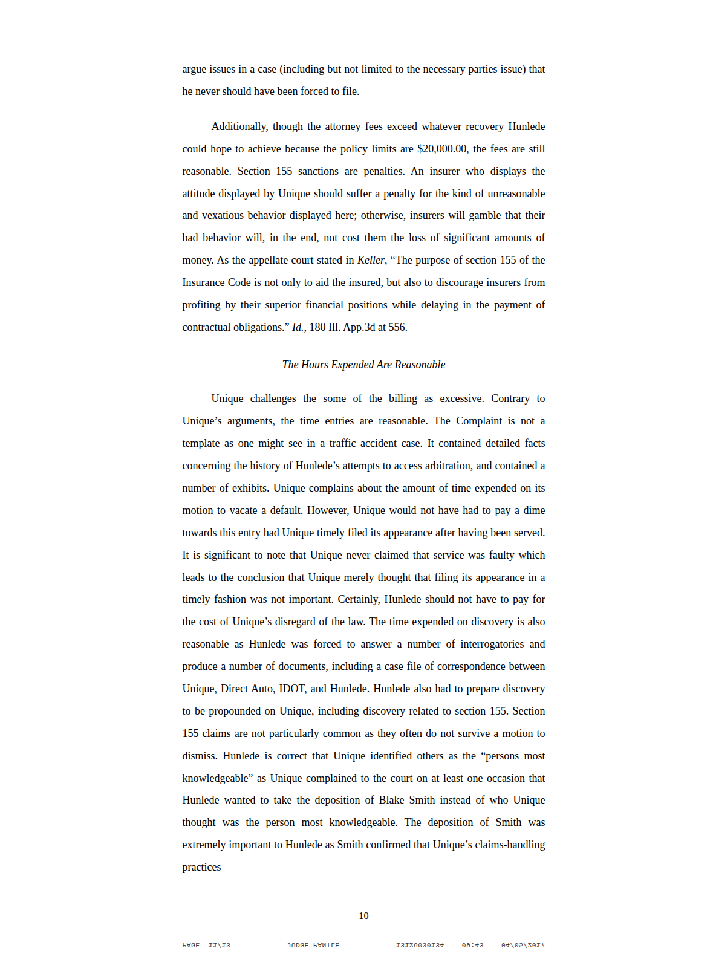argue issues in a case (including but not limited to the necessary parties issue) that he never should have been forced to file.
Additionally, though the attorney fees exceed whatever recovery Hunlede could hope to achieve because the policy limits are $20,000.00, the fees are still reasonable. Section 155 sanctions are penalties. An insurer who displays the attitude displayed by Unique should suffer a penalty for the kind of unreasonable and vexatious behavior displayed here; otherwise, insurers will gamble that their bad behavior will, in the end, not cost them the loss of significant amounts of money. As the appellate court stated in Keller, “The purpose of section 155 of the Insurance Code is not only to aid the insured, but also to discourage insurers from profiting by their superior financial positions while delaying in the payment of contractual obligations.” Id., 180 Ill. App.3d at 556.
The Hours Expended Are Reasonable
Unique challenges the some of the billing as excessive. Contrary to Unique’s arguments, the time entries are reasonable. The Complaint is not a template as one might see in a traffic accident case. It contained detailed facts concerning the history of Hunlede’s attempts to access arbitration, and contained a number of exhibits. Unique complains about the amount of time expended on its motion to vacate a default. However, Unique would not have had to pay a dime towards this entry had Unique timely filed its appearance after having been served. It is significant to note that Unique never claimed that service was faulty which leads to the conclusion that Unique merely thought that filing its appearance in a timely fashion was not important. Certainly, Hunlede should not have to pay for the cost of Unique’s disregard of the law. The time expended on discovery is also reasonable as Hunlede was forced to answer a number of interrogatories and produce a number of documents, including a case file of correspondence between Unique, Direct Auto, IDOT, and Hunlede. Hunlede also had to prepare discovery to be propounded on Unique, including discovery related to section 155. Section 155 claims are not particularly common as they often do not survive a motion to dismiss. Hunlede is correct that Unique identified others as the “persons most knowledgeable” as Unique complained to the court on at least one occasion that Hunlede wanted to take the deposition of Blake Smith instead of who Unique thought was the person most knowledgeable. The deposition of Smith was extremely important to Hunlede as Smith confirmed that Unique’s claims-handling practices
10
PAGE 11/13 JUDGE PANTLE 13126030134 09:43 04/05/2017